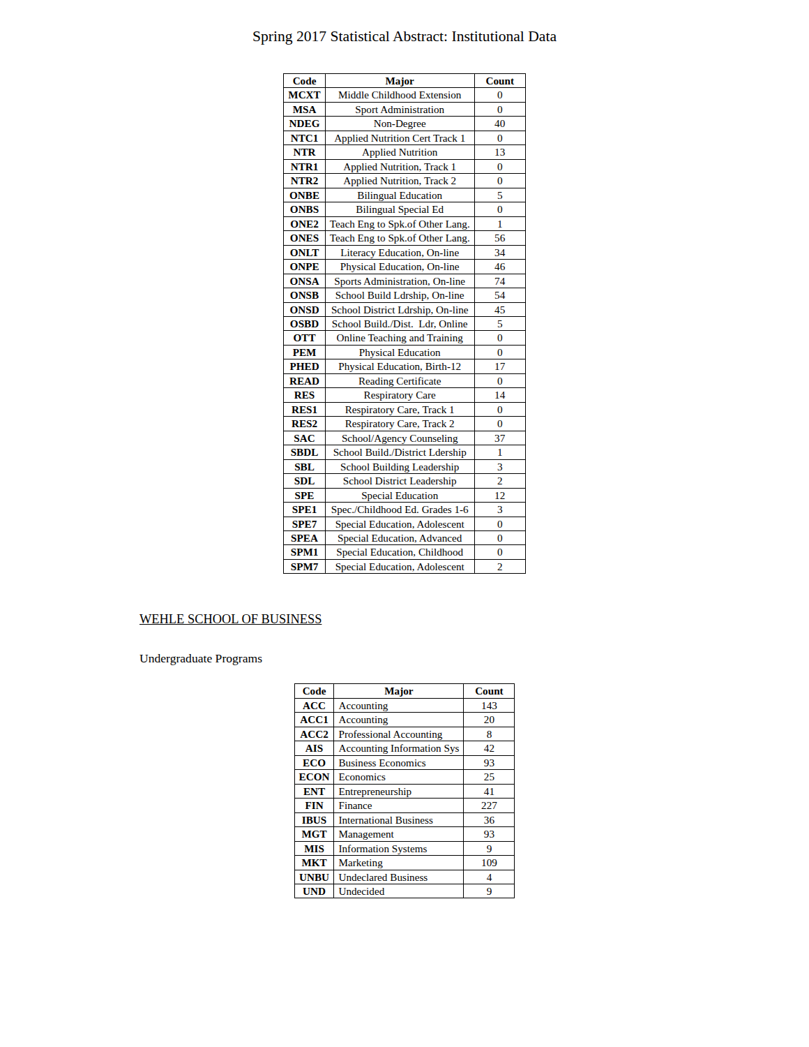Spring 2017 Statistical Abstract: Institutional Data
| Code | Major | Count |
| --- | --- | --- |
| MCXT | Middle Childhood Extension | 0 |
| MSA | Sport Administration | 0 |
| NDEG | Non-Degree | 40 |
| NTC1 | Applied Nutrition Cert Track 1 | 0 |
| NTR | Applied Nutrition | 13 |
| NTR1 | Applied Nutrition, Track 1 | 0 |
| NTR2 | Applied Nutrition, Track 2 | 0 |
| ONBE | Bilingual Education | 5 |
| ONBS | Bilingual Special Ed | 0 |
| ONE2 | Teach Eng to Spk.of Other Lang. | 1 |
| ONES | Teach Eng to Spk.of Other Lang. | 56 |
| ONLT | Literacy Education, On-line | 34 |
| ONPE | Physical Education, On-line | 46 |
| ONSA | Sports Administration, On-line | 74 |
| ONSB | School Build Ldrship, On-line | 54 |
| ONSD | School District Ldrship, On-line | 45 |
| OSBD | School Build./Dist. Ldr, Online | 5 |
| OTT | Online Teaching and Training | 0 |
| PEM | Physical Education | 0 |
| PHED | Physical Education, Birth-12 | 17 |
| READ | Reading Certificate | 0 |
| RES | Respiratory Care | 14 |
| RES1 | Respiratory Care, Track 1 | 0 |
| RES2 | Respiratory Care, Track 2 | 0 |
| SAC | School/Agency Counseling | 37 |
| SBDL | School Build./District Ldership | 1 |
| SBL | School Building Leadership | 3 |
| SDL | School District Leadership | 2 |
| SPE | Special Education | 12 |
| SPE1 | Spec./Childhood Ed. Grades 1-6 | 3 |
| SPE7 | Special Education, Adolescent | 0 |
| SPEA | Special Education, Advanced | 0 |
| SPM1 | Special Education, Childhood | 0 |
| SPM7 | Special Education, Adolescent | 2 |
WEHLE SCHOOL OF BUSINESS
Undergraduate Programs
| Code | Major | Count |
| --- | --- | --- |
| ACC | Accounting | 143 |
| ACC1 | Accounting | 20 |
| ACC2 | Professional Accounting | 8 |
| AIS | Accounting Information Sys | 42 |
| ECO | Business Economics | 93 |
| ECON | Economics | 25 |
| ENT | Entrepreneurship | 41 |
| FIN | Finance | 227 |
| IBUS | International Business | 36 |
| MGT | Management | 93 |
| MIS | Information Systems | 9 |
| MKT | Marketing | 109 |
| UNBU | Undeclared Business | 4 |
| UND | Undecided | 9 |